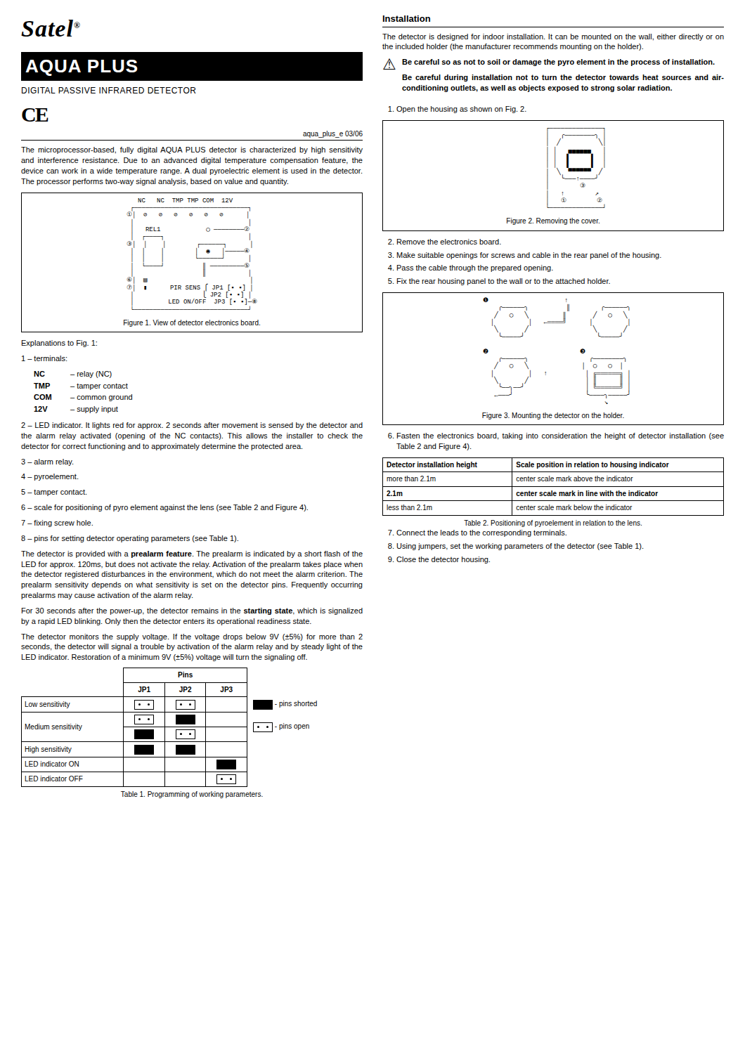Satel®
AQUA PLUS
DIGITAL PASSIVE INFRARED DETECTOR
CE
aqua_plus_e 03/06
The microprocessor-based, fully digital AQUA PLUS detector is characterized by high sensitivity and interference resistance. Due to an advanced digital temperature compensation feature, the device can work in a wide temperature range. A dual pyroelectric element is used in the detector. The processor performs two-way signal analysis, based on value and quantity.
NC NC TMP TMP COM 12V ┌──────────────────────────────┐ ①│ ⊘ ⊘ ⊘ ⊘ ⊘ ⊘ │ │ │ │ REL1 ◯ ────────② │ ┌────┐ │ ③│ │ │ ┌──────┐ │ │ │ │ │ ◉ │─────④ │ │ │ └──────┘ │ │ └────┘ ║ ─────────⑤ │ ║ │ ⑥│ ▤ │ ⑦│ ▮ PIR SENS ⎧ JP1 [▪ ▪] │ │ ⎩ JP2 [▪ ▪] │ │ LED ON/OFF JP3 [▪ ▪]─⑧ └──────────────────────────────┘
Figure 1. View of detector electronics board.
Explanations to Fig. 1:
1 – terminals:
NC
– relay (NC)
TMP
– tamper contact
COM
– common ground
12V
– supply input
2 – LED indicator. It lights red for approx. 2 seconds after movement is sensed by the detector and the alarm relay activated (opening of the NC contacts). This allows the installer to check the detector for correct functioning and to approximately determine the protected area.
3 – alarm relay.
4 – pyroelement.
5 – tamper contact.
6 – scale for positioning of pyro element against the lens (see Table 2 and Figure 4).
7 – fixing screw hole.
8 – pins for setting detector operating parameters (see Table 1).
The detector is provided with a prealarm feature. The prealarm is indicated by a short flash of the LED for approx. 120ms, but does not activate the relay. Activation of the prealarm takes place when the detector registered disturbances in the environment, which do not meet the alarm criterion. The prealarm sensitivity depends on what sensitivity is set on the detector pins. Frequently occurring prealarms may cause activation of the alarm relay.
For 30 seconds after the power-up, the detector remains in the starting state, which is signalized by a rapid LED blinking. Only then the detector enters its operational readiness state.
The detector monitors the supply voltage. If the voltage drops below 9V (±5%) for more than 2 seconds, the detector will signal a trouble by activation of the alarm relay and by steady light of the LED indicator. Restoration of a minimum 9V (±5%) voltage will turn the signaling off.
| | Pins | |
| JP1 | JP2 | JP3 |
| Low sensitivity | | | | - pins shorted |
| Medium sensitivity | | | | - pins open |
| High sensitivity | | | | |
| LED indicator ON | | | | |
| LED indicator OFF | | | | |
Table 1. Programming of working parameters.
Installation
The detector is designed for indoor installation. It can be mounted on the wall, either directly or on the included holder (the manufacturer recommends mounting on the holder).
⚠
Be careful so as not to soil or damage the pyro element in the process of installation.
Be careful during installation not to turn the detector towards heat sources and air-conditioning outlets, as well as objects exposed to strong solar radiation.
Open the housing as shown on Fig. 2.
┌──────────────┐ │ ╭────────╮ │ │ ╱ ╲│ │ │ ▄▄▄▄▄▄ │ │ │ ▐ ▌ │ │ │ ▐ ▌ │ │ ╲ ▀▀▀▀▀▀ ╱ │ ╰───↑────╯ │ ③ │ ↑ ↗ │ ① ② └──────────────┘
Figure 2. Removing the cover.
Remove the electronics board.
Make suitable openings for screws and cable in the rear panel of the housing.
Pass the cable through the prepared opening.
Fix the rear housing panel to the wall or to the attached holder.
❶ ↑ ╭──────╮ ║ ╭──────╮ ╱ ◯ ╲ ║ ╱ ◯ ╲ │ │ ←════╝ │ │ ╲ ╱ ╲ ╱ ╰─────╯ ╰─────╯ ❷ ❸ ╭──────╮ ╭────────╮ ╱ ◯ ╲ │ ◯ ◯ │ │ │ ↑ │ ╔══════╗ │ ╲ ╱ │ ║ ║ │ ╰──╮──╯ │ ╚══════╝ │ ←───╯ ╰────╮─────╯ ↘
Figure 3. Mounting the detector on the holder.
Fasten the electronics board, taking into consideration the height of detector installation (see Table 2 and Figure 4).
| Detector installation height | Scale position in relation to housing indicator |
| --- | --- |
| more than 2.1m | center scale mark above the indicator |
| 2.1m | center scale mark in line with the indicator |
| less than 2.1m | center scale mark below the indicator |
Table 2. Positioning of pyroelement in relation to the lens.
Connect the leads to the corresponding terminals.
Using jumpers, set the working parameters of the detector (see Table 1).
Close the detector housing.